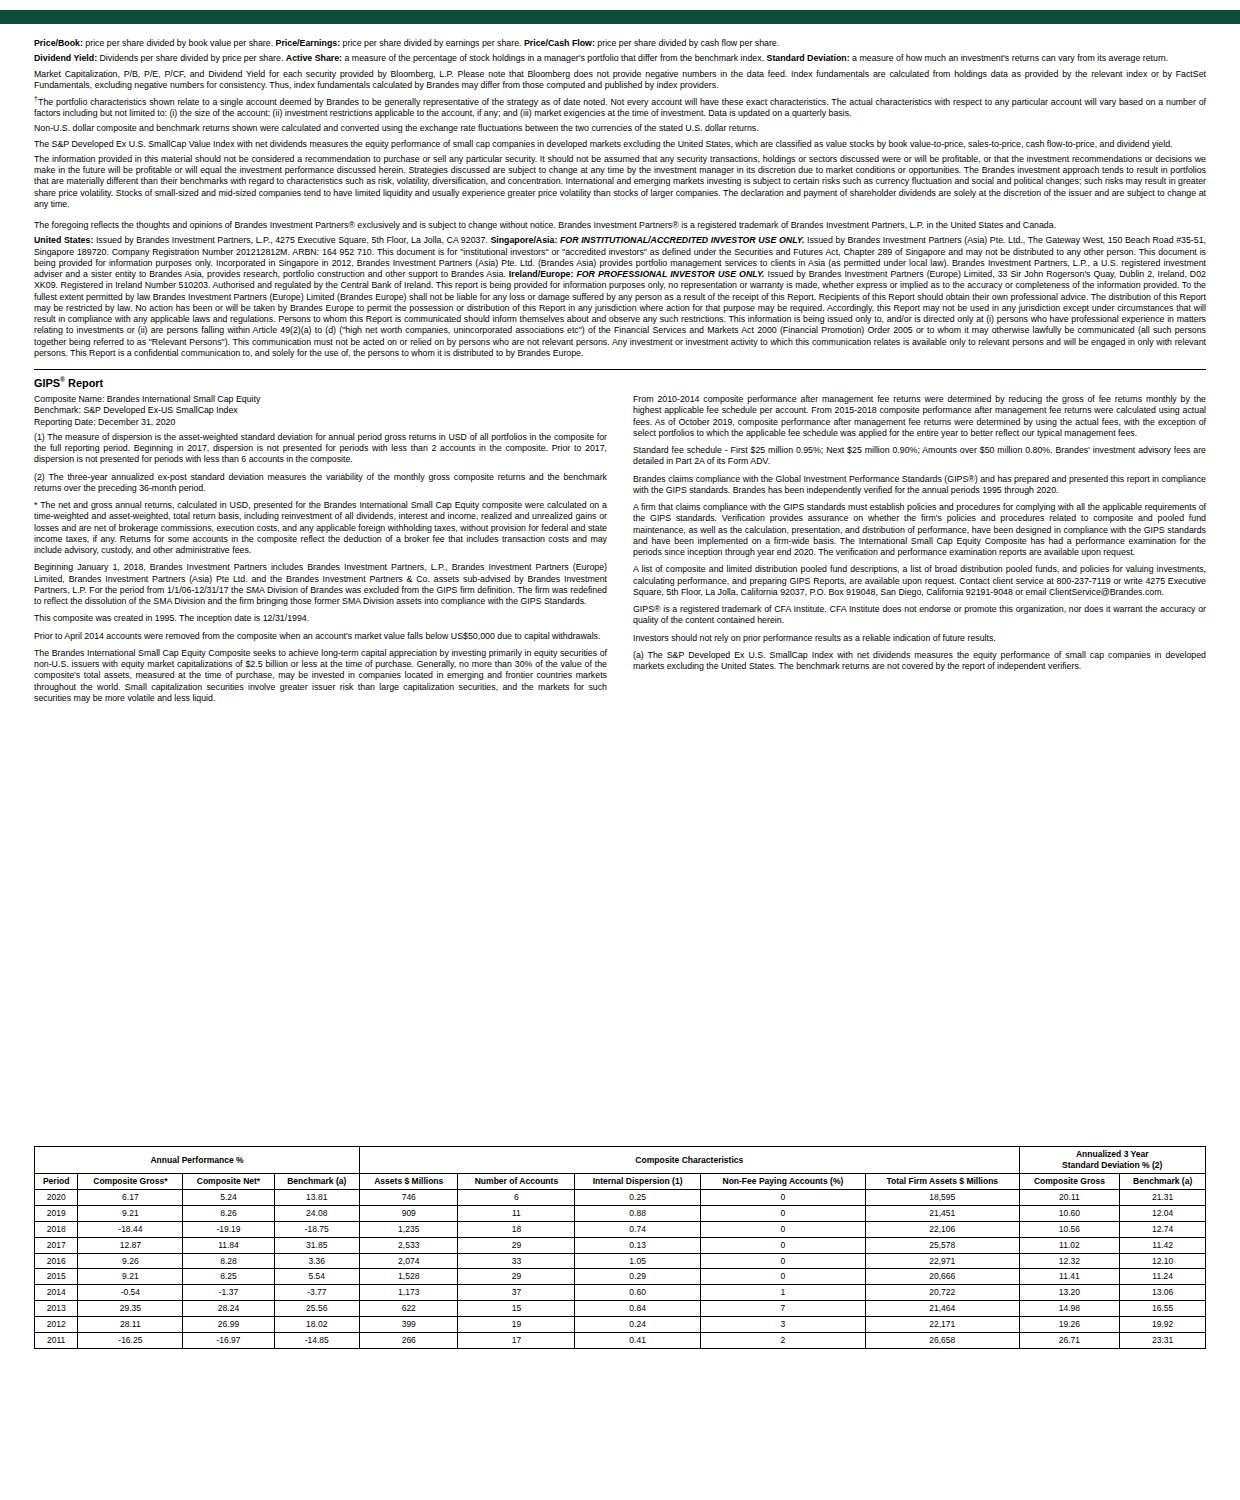Price/Book: price per share divided by book value per share. Price/Earnings: price per share divided by earnings per share. Price/Cash Flow: price per share divided by cash flow per share.
Dividend Yield: Dividends per share divided by price per share. Active Share: a measure of the percentage of stock holdings in a manager's portfolio that differ from the benchmark index. Standard Deviation: a measure of how much an investment's returns can vary from its average return.
Market Capitalization, P/B, P/E, P/CF, and Dividend Yield for each security provided by Bloomberg, L.P. Please note that Bloomberg does not provide negative numbers in the data feed. Index fundamentals are calculated from holdings data as provided by the relevant index or by FactSet Fundamentals, excluding negative numbers for consistency. Thus, index fundamentals calculated by Brandes may differ from those computed and published by index providers.
†The portfolio characteristics shown relate to a single account deemed by Brandes to be generally representative of the strategy as of date noted. Not every account will have these exact characteristics. The actual characteristics with respect to any particular account will vary based on a number of factors including but not limited to: (i) the size of the account; (ii) investment restrictions applicable to the account, if any; and (iii) market exigencies at the time of investment. Data is updated on a quarterly basis.
Non-U.S. dollar composite and benchmark returns shown were calculated and converted using the exchange rate fluctuations between the two currencies of the stated U.S. dollar returns.
The S&P Developed Ex U.S. SmallCap Value Index with net dividends measures the equity performance of small cap companies in developed markets excluding the United States, which are classified as value stocks by book value-to-price, sales-to-price, cash flow-to-price, and dividend yield.
The information provided in this material should not be considered a recommendation to purchase or sell any particular security. It should not be assumed that any security transactions, holdings or sectors discussed were or will be profitable, or that the investment recommendations or decisions we make in the future will be profitable or will equal the investment performance discussed herein. Strategies discussed are subject to change at any time by the investment manager in its discretion due to market conditions or opportunities. The Brandes investment approach tends to result in portfolios that are materially different than their benchmarks with regard to characteristics such as risk, volatility, diversification, and concentration. International and emerging markets investing is subject to certain risks such as currency fluctuation and social and political changes; such risks may result in greater share price volatility. Stocks of small-sized and mid-sized companies tend to have limited liquidity and usually experience greater price volatility than stocks of larger companies. The declaration and payment of shareholder dividends are solely at the discretion of the issuer and are subject to change at any time.
The foregoing reflects the thoughts and opinions of Brandes Investment Partners® exclusively and is subject to change without notice. Brandes Investment Partners® is a registered trademark of Brandes Investment Partners, L.P. in the United States and Canada.
United States: Issued by Brandes Investment Partners, L.P., 4275 Executive Square, 5th Floor, La Jolla, CA 92037. Singapore/Asia: FOR INSTITUTIONAL/ACCREDITED INVESTOR USE ONLY. Issued by Brandes Investment Partners (Asia) Pte. Ltd., The Gateway West, 150 Beach Road #35-51, Singapore 189720. Company Registration Number 201212812M. ARBN: 164 952 710. This document is for "institutional investors" or "accredited investors" as defined under the Securities and Futures Act, Chapter 289 of Singapore and may not be distributed to any other person. This document is being provided for information purposes only. Incorporated in Singapore in 2012, Brandes Investment Partners (Asia) Pte. Ltd. (Brandes Asia) provides portfolio management services to clients in Asia (as permitted under local law). Brandes Investment Partners, L.P., a U.S. registered investment adviser and a sister entity to Brandes Asia, provides research, portfolio construction and other support to Brandes Asia. Ireland/Europe: FOR PROFESSIONAL INVESTOR USE ONLY. Issued by Brandes Investment Partners (Europe) Limited, 33 Sir John Rogerson's Quay, Dublin 2, Ireland, D02 XK09. Registered in Ireland Number 510203. Authorised and regulated by the Central Bank of Ireland. This report is being provided for information purposes only, no representation or warranty is made, whether express or implied as to the accuracy or completeness of the information provided. To the fullest extent permitted by law Brandes Investment Partners (Europe) Limited (Brandes Europe) shall not be liable for any loss or damage suffered by any person as a result of the receipt of this Report. Recipients of this Report should obtain their own professional advice. The distribution of this Report may be restricted by law. No action has been or will be taken by Brandes Europe to permit the possession or distribution of this Report in any jurisdiction where action for that purpose may be required. Accordingly, this Report may not be used in any jurisdiction except under circumstances that will result in compliance with any applicable laws and regulations. Persons to whom this Report is communicated should inform themselves about and observe any such restrictions. This information is being issued only to, and/or is directed only at (i) persons who have professional experience in matters relating to investments or (ii) are persons falling within Article 49(2)(a) to (d) ("high net worth companies, unincorporated associations etc") of the Financial Services and Markets Act 2000 (Financial Promotion) Order 2005 or to whom it may otherwise lawfully be communicated (all such persons together being referred to as "Relevant Persons"). This communication must not be acted on or relied on by persons who are not relevant persons. Any investment or investment activity to which this communication relates is available only to relevant persons and will be engaged in only with relevant persons. This Report is a confidential communication to, and solely for the use of, the persons to whom it is distributed to by Brandes Europe.
GIPS® Report
Composite Name: Brandes International Small Cap Equity
Benchmark: S&P Developed Ex-US SmallCap Index
Reporting Date: December 31, 2020
(1) The measure of dispersion is the asset-weighted standard deviation for annual period gross returns in USD of all portfolios in the composite for the full reporting period. Beginning in 2017, dispersion is not presented for periods with less than 2 accounts in the composite. Prior to 2017, dispersion is not presented for periods with less than 6 accounts in the composite.
(2) The three-year annualized ex-post standard deviation measures the variability of the monthly gross composite returns and the benchmark returns over the preceding 36-month period.
* The net and gross annual returns, calculated in USD, presented for the Brandes International Small Cap Equity composite were calculated on a time-weighted and asset-weighted, total return basis, including reinvestment of all dividends, interest and income, realized and unrealized gains or losses and are net of brokerage commissions, execution costs, and any applicable foreign withholding taxes, without provision for federal and state income taxes, if any. Returns for some accounts in the composite reflect the deduction of a broker fee that includes transaction costs and may include advisory, custody, and other administrative fees.
Beginning January 1, 2018, Brandes Investment Partners includes Brandes Investment Partners, L.P., Brandes Investment Partners (Europe) Limited, Brandes Investment Partners (Asia) Pte Ltd. and the Brandes Investment Partners & Co. assets sub-advised by Brandes Investment Partners, L.P. For the period from 1/1/06-12/31/17 the SMA Division of Brandes was excluded from the GIPS firm definition. The firm was redefined to reflect the dissolution of the SMA Division and the firm bringing those former SMA Division assets into compliance with the GIPS Standards.
This composite was created in 1995. The inception date is 12/31/1994.
Prior to April 2014 accounts were removed from the composite when an account's market value falls below US$50,000 due to capital withdrawals.
The Brandes International Small Cap Equity Composite seeks to achieve long-term capital appreciation by investing primarily in equity securities of non-U.S. issuers with equity market capitalizations of $2.5 billion or less at the time of purchase. Generally, no more than 30% of the value of the composite's total assets, measured at the time of purchase, may be invested in companies located in emerging and frontier countries markets throughout the world. Small capitalization securities involve greater issuer risk than large capitalization securities, and the markets for such securities may be more volatile and less liquid.
From 2010-2014 composite performance after management fee returns were determined by reducing the gross of fee returns monthly by the highest applicable fee schedule per account. From 2015-2018 composite performance after management fee returns were calculated using actual fees. As of October 2019, composite performance after management fee returns were determined by using the actual fees, with the exception of select portfolios to which the applicable fee schedule was applied for the entire year to better reflect our typical management fees.
Standard fee schedule - First $25 million 0.95%; Next $25 million 0.90%; Amounts over $50 million 0.80%. Brandes' investment advisory fees are detailed in Part 2A of its Form ADV.
Brandes claims compliance with the Global Investment Performance Standards (GIPS®) and has prepared and presented this report in compliance with the GIPS standards. Brandes has been independently verified for the annual periods 1995 through 2020.
A firm that claims compliance with the GIPS standards must establish policies and procedures for complying with all the applicable requirements of the GIPS standards. Verification provides assurance on whether the firm's policies and procedures related to composite and pooled fund maintenance, as well as the calculation, presentation, and distribution of performance, have been designed in compliance with the GIPS standards and have been implemented on a firm-wide basis. The International Small Cap Equity Composite has had a performance examination for the periods since inception through year end 2020. The verification and performance examination reports are available upon request.
A list of composite and limited distribution pooled fund descriptions, a list of broad distribution pooled funds, and policies for valuing investments, calculating performance, and preparing GIPS Reports, are available upon request. Contact client service at 800-237-7119 or write 4275 Executive Square, 5th Floor, La Jolla, California 92037, P.O. Box 919048, San Diego, California 92191-9048 or email ClientService@Brandes.com.
GIPS® is a registered trademark of CFA Institute. CFA Institute does not endorse or promote this organization, nor does it warrant the accuracy or quality of the content contained herein.
Investors should not rely on prior performance results as a reliable indication of future results.
(a) The S&P Developed Ex U.S. SmallCap Index with net dividends measures the equity performance of small cap companies in developed markets excluding the United States. The benchmark returns are not covered by the report of independent verifiers.
| Annual Performance % | Composite Characteristics | Annualized 3 Year Standard Deviation % (2) |
| --- | --- | --- |
| Period | Composite Gross* | Composite Net* | Benchmark (a) | Assets $ Millions | Number of Accounts | Internal Dispersion (1) | Non-Fee Paying Accounts (%) | Total Firm Assets $ Millions | Composite Gross | Benchmark (a) |
| 2020 | 6.17 | 5.24 | 13.81 | 746 | 6 | 0.25 | 0 | 18,595 | 20.11 | 21.31 |
| 2019 | 9.21 | 8.26 | 24.08 | 909 | 11 | 0.88 | 0 | 21,451 | 10.60 | 12.04 |
| 2018 | -18.44 | -19.19 | -18.75 | 1,235 | 18 | 0.74 | 0 | 22,106 | 10.56 | 12.74 |
| 2017 | 12.87 | 11.84 | 31.85 | 2,533 | 29 | 0.13 | 0 | 25,578 | 11.02 | 11.42 |
| 2016 | 9.26 | 8.28 | 3.36 | 2,074 | 33 | 1.05 | 0 | 22,971 | 12.32 | 12.10 |
| 2015 | 9.21 | 8.25 | 5.54 | 1,528 | 29 | 0.29 | 0 | 20,666 | 11.41 | 11.24 |
| 2014 | -0.54 | -1.37 | -3.77 | 1,173 | 37 | 0.60 | 1 | 20,722 | 13.20 | 13.06 |
| 2013 | 29.35 | 28.24 | 25.56 | 622 | 15 | 0.84 | 7 | 21,464 | 14.98 | 16.55 |
| 2012 | 28.11 | 26.99 | 18.02 | 399 | 19 | 0.24 | 3 | 22,171 | 19.26 | 19.92 |
| 2011 | -16.25 | -16.97 | -14.85 | 266 | 17 | 0.41 | 2 | 26,658 | 26.71 | 23.31 |